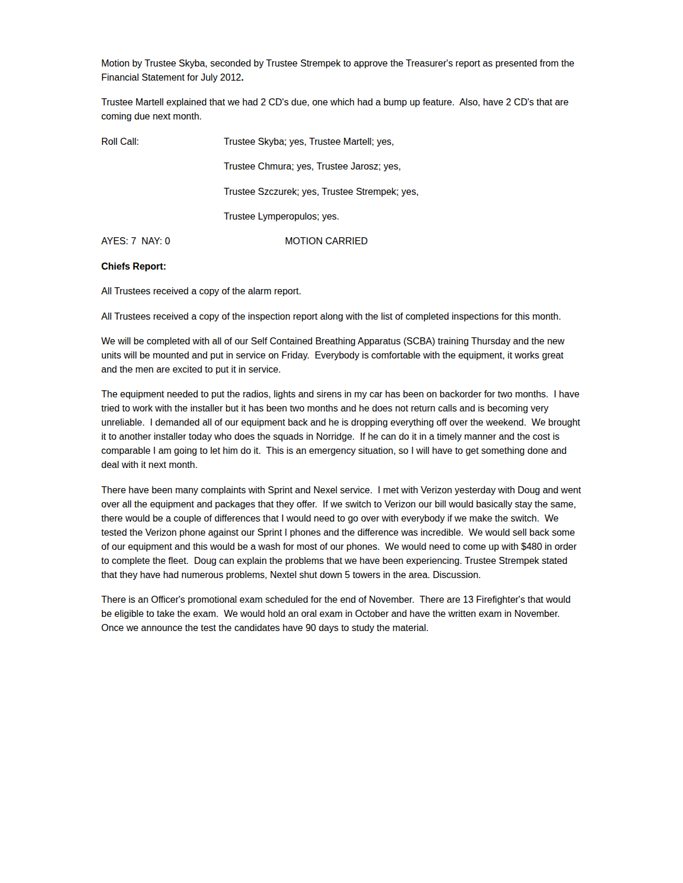Motion by Trustee Skyba, seconded by Trustee Strempek to approve the Treasurer's report as presented from the Financial Statement for July 2012.
Trustee Martell explained that we had 2 CD's due, one which had a bump up feature. Also, have 2 CD's that are coming due next month.
Roll Call:
Trustee Skyba; yes, Trustee Martell; yes,
Trustee Chmura; yes, Trustee Jarosz; yes,
Trustee Szczurek; yes, Trustee Strempek; yes,
Trustee Lymperopulos; yes.
AYES: 7 NAY: 0
MOTION CARRIED
Chiefs Report:
All Trustees received a copy of the alarm report.
All Trustees received a copy of the inspection report along with the list of completed inspections for this month.
We will be completed with all of our Self Contained Breathing Apparatus (SCBA) training Thursday and the new units will be mounted and put in service on Friday. Everybody is comfortable with the equipment, it works great and the men are excited to put it in service.
The equipment needed to put the radios, lights and sirens in my car has been on backorder for two months. I have tried to work with the installer but it has been two months and he does not return calls and is becoming very unreliable. I demanded all of our equipment back and he is dropping everything off over the weekend. We brought it to another installer today who does the squads in Norridge. If he can do it in a timely manner and the cost is comparable I am going to let him do it. This is an emergency situation, so I will have to get something done and deal with it next month.
There have been many complaints with Sprint and Nexel service. I met with Verizon yesterday with Doug and went over all the equipment and packages that they offer. If we switch to Verizon our bill would basically stay the same, there would be a couple of differences that I would need to go over with everybody if we make the switch. We tested the Verizon phone against our Sprint I phones and the difference was incredible. We would sell back some of our equipment and this would be a wash for most of our phones. We would need to come up with $480 in order to complete the fleet. Doug can explain the problems that we have been experiencing. Trustee Strempek stated that they have had numerous problems, Nextel shut down 5 towers in the area. Discussion.
There is an Officer's promotional exam scheduled for the end of November. There are 13 Firefighter's that would be eligible to take the exam. We would hold an oral exam in October and have the written exam in November. Once we announce the test the candidates have 90 days to study the material.